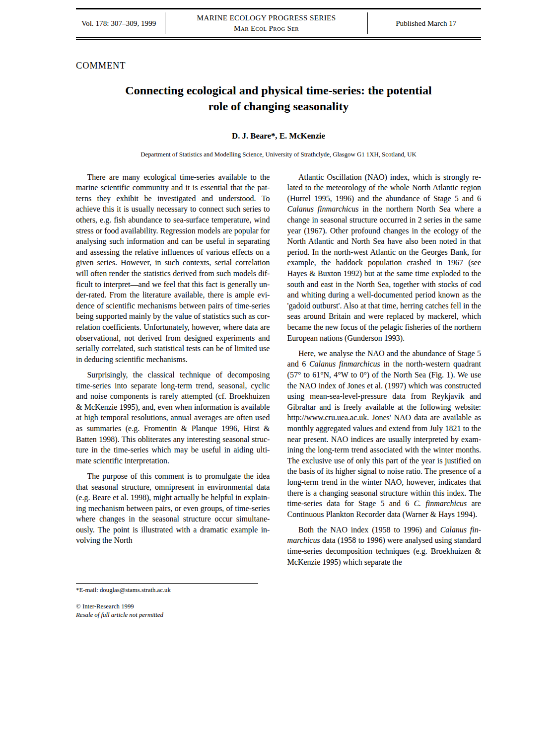| Vol. 178: 307–309, 1999 | MARINE ECOLOGY PROGRESS SERIES Mar Ecol Prog Ser | Published March 17 |
COMMENT
Connecting ecological and physical time-series: the potential
role of changing seasonality
D. J. Beare*, E. McKenzie
Department of Statistics and Modelling Science, University of Strathclyde, Glasgow G1 1XH, Scotland, UK
There are many ecological time-series available to the marine scientific community and it is essential that the patterns they exhibit be investigated and understood. To achieve this it is usually necessary to connect such series to others, e.g. fish abundance to sea-surface temperature, wind stress or food availability. Regression models are popular for analysing such information and can be useful in separating and assessing the relative influences of various effects on a given series. However, in such contexts, serial correlation will often render the statistics derived from such models difficult to interpret—and we feel that this fact is generally under-rated. From the literature available, there is ample evidence of scientific mechanisms between pairs of time-series being supported mainly by the value of statistics such as correlation coefficients. Unfortunately, however, where data are observational, not derived from designed experiments and serially correlated, such statistical tests can be of limited use in deducing scientific mechanisms.
Surprisingly, the classical technique of decomposing time-series into separate long-term trend, seasonal, cyclic and noise components is rarely attempted (cf. Broekhuizen & McKenzie 1995), and, even when information is available at high temporal resolutions, annual averages are often used as summaries (e.g. Fromentin & Planque 1996, Hirst & Batten 1998). This obliterates any interesting seasonal structure in the time-series which may be useful in aiding ultimate scientific interpretation.
The purpose of this comment is to promulgate the idea that seasonal structure, omnipresent in environmental data (e.g. Beare et al. 1998), might actually be helpful in explaining mechanism between pairs, or even groups, of time-series where changes in the seasonal structure occur simultaneously. The point is illustrated with a dramatic example involving the North
Atlantic Oscillation (NAO) index, which is strongly related to the meteorology of the whole North Atlantic region (Hurrel 1995, 1996) and the abundance of Stage 5 and 6 Calanus finmarchicus in the northern North Sea where a change in seasonal structure occurred in 2 series in the same year (1967). Other profound changes in the ecology of the North Atlantic and North Sea have also been noted in that period. In the north-west Atlantic on the Georges Bank, for example, the haddock population crashed in 1967 (see Hayes & Buxton 1992) but at the same time exploded to the south and east in the North Sea, together with stocks of cod and whiting during a well-documented period known as the 'gadoid outburst'. Also at that time, herring catches fell in the seas around Britain and were replaced by mackerel, which became the new focus of the pelagic fisheries of the northern European nations (Gunderson 1993).
Here, we analyse the NAO and the abundance of Stage 5 and 6 Calanus finmarchicus in the north-western quadrant (57° to 61°N, 4°W to 0°) of the North Sea (Fig. 1). We use the NAO index of Jones et al. (1997) which was constructed using mean-sea-level-pressure data from Reykjavik and Gibraltar and is freely available at the following website: http://www.cru.uea.ac.uk. Jones' NAO data are available as monthly aggregated values and extend from July 1821 to the near present. NAO indices are usually interpreted by examining the long-term trend associated with the winter months. The exclusive use of only this part of the year is justified on the basis of its higher signal to noise ratio. The presence of a long-term trend in the winter NAO, however, indicates that there is a changing seasonal structure within this index. The time-series data for Stage 5 and 6 C. finmarchicus are Continuous Plankton Recorder data (Warner & Hays 1994).
Both the NAO index (1958 to 1996) and Calanus finmarchicus data (1958 to 1996) were analysed using standard time-series decomposition techniques (e.g. Broekhuizen & McKenzie 1995) which separate the
*E-mail: douglas@stams.strath.ac.uk
© Inter-Research 1999
Resale of full article not permitted